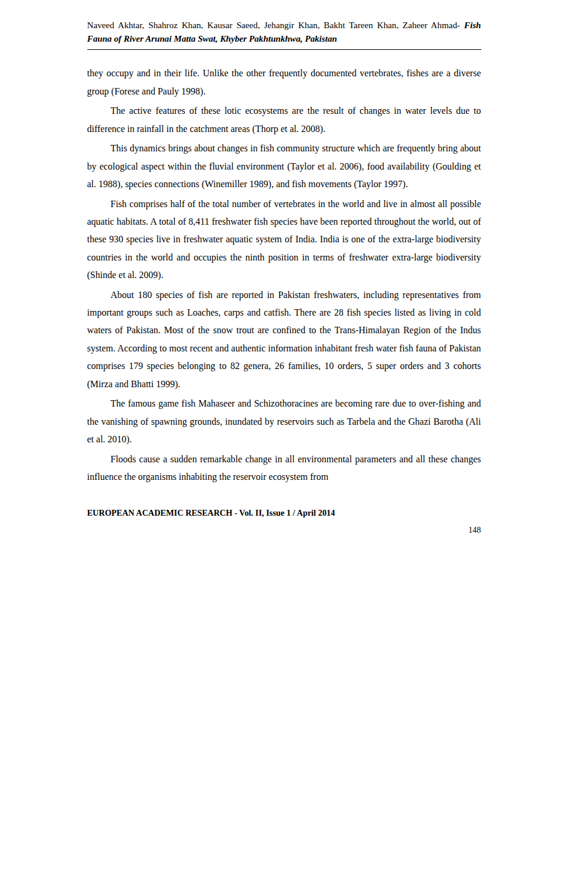Naveed Akhtar, Shahroz Khan, Kausar Saeed, Jehangir Khan, Bakht Tareen Khan, Zaheer Ahmad- Fish Fauna of River Arunai Matta Swat, Khyber Pakhtunkhwa, Pakistan
they occupy and in their life. Unlike the other frequently documented vertebrates, fishes are a diverse group (Forese and Pauly 1998).
The active features of these lotic ecosystems are the result of changes in water levels due to difference in rainfall in the catchment areas (Thorp et al. 2008).
This dynamics brings about changes in fish community structure which are frequently bring about by ecological aspect within the fluvial environment (Taylor et al. 2006), food availability (Goulding et al. 1988), species connections (Winemiller 1989), and fish movements (Taylor 1997).
Fish comprises half of the total number of vertebrates in the world and live in almost all possible aquatic habitats. A total of 8,411 freshwater fish species have been reported throughout the world, out of these 930 species live in freshwater aquatic system of India. India is one of the extra-large biodiversity countries in the world and occupies the ninth position in terms of freshwater extra-large biodiversity (Shinde et al. 2009).
About 180 species of fish are reported in Pakistan freshwaters, including representatives from important groups such as Loaches, carps and catfish. There are 28 fish species listed as living in cold waters of Pakistan. Most of the snow trout are confined to the Trans-Himalayan Region of the Indus system. According to most recent and authentic information inhabitant fresh water fish fauna of Pakistan comprises 179 species belonging to 82 genera, 26 families, 10 orders, 5 super orders and 3 cohorts (Mirza and Bhatti 1999).
The famous game fish Mahaseer and Schizothoracines are becoming rare due to over-fishing and the vanishing of spawning grounds, inundated by reservoirs such as Tarbela and the Ghazi Barotha (Ali et al. 2010).
Floods cause a sudden remarkable change in all environmental parameters and all these changes influence the organisms inhabiting the reservoir ecosystem from
EUROPEAN ACADEMIC RESEARCH - Vol. II, Issue 1 / April 2014
148